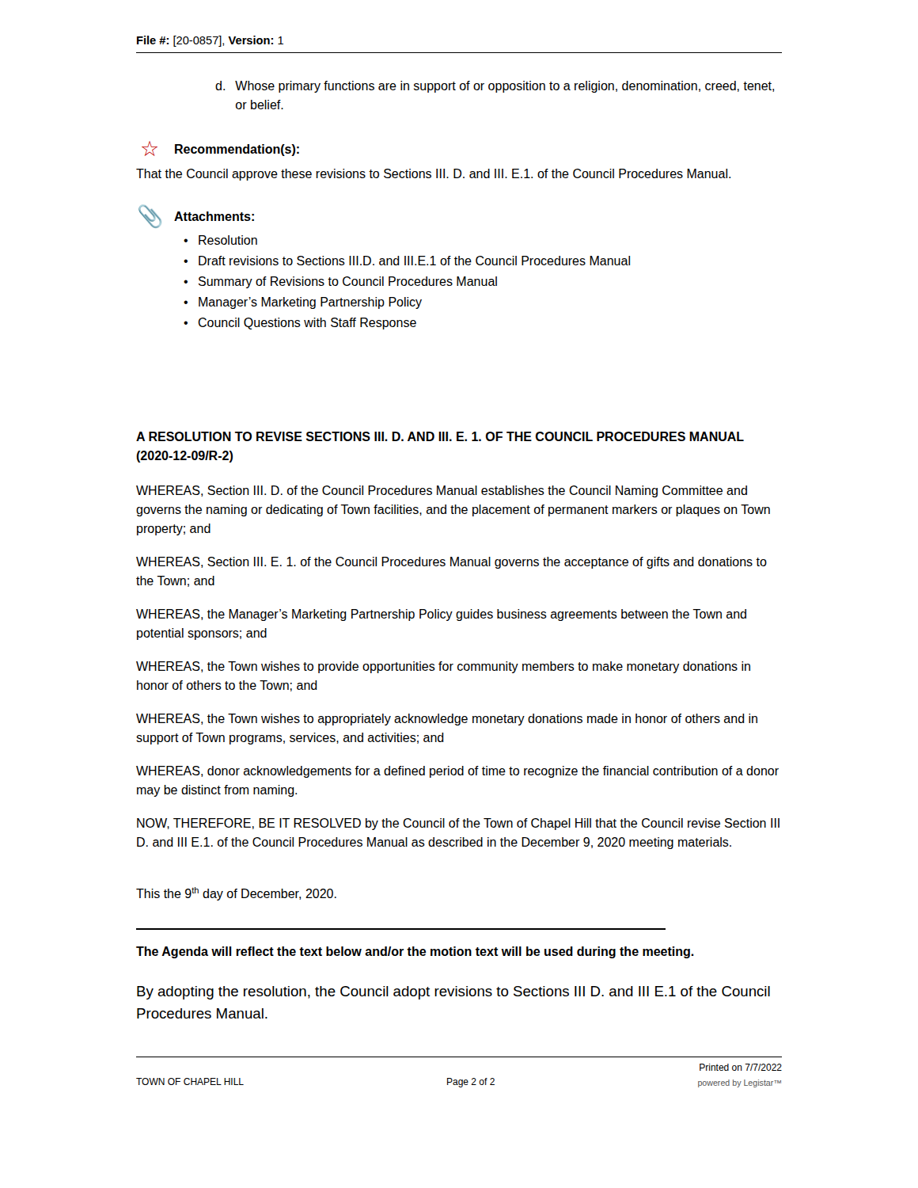File #: [20-0857], Version: 1
d. Whose primary functions are in support of or opposition to a religion, denomination, creed, tenet, or belief.
☆
Recommendation(s):
That the Council approve these revisions to Sections III. D. and III. E.1. of the Council Procedures Manual.
📎
Attachments:
Resolution
Draft revisions to Sections III.D. and III.E.1 of the Council Procedures Manual
Summary of Revisions to Council Procedures Manual
Manager’s Marketing Partnership Policy
Council Questions with Staff Response
A RESOLUTION TO REVISE SECTIONS III. D. AND III. E. 1. OF THE COUNCIL PROCEDURES MANUAL (2020-12-09/R-2)
WHEREAS, Section III. D. of the Council Procedures Manual establishes the Council Naming Committee and governs the naming or dedicating of Town facilities, and the placement of permanent markers or plaques on Town property; and
WHEREAS, Section III. E. 1. of the Council Procedures Manual governs the acceptance of gifts and donations to the Town; and
WHEREAS, the Manager’s Marketing Partnership Policy guides business agreements between the Town and potential sponsors; and
WHEREAS, the Town wishes to provide opportunities for community members to make monetary donations in honor of others to the Town; and
WHEREAS, the Town wishes to appropriately acknowledge monetary donations made in honor of others and in support of Town programs, services, and activities; and
WHEREAS, donor acknowledgements for a defined period of time to recognize the financial contribution of a donor may be distinct from naming.
NOW, THEREFORE, BE IT RESOLVED by the Council of the Town of Chapel Hill that the Council revise Section III D. and III E.1. of the Council Procedures Manual as described in the December 9, 2020 meeting materials.
This the 9th day of December, 2020.
The Agenda will reflect the text below and/or the motion text will be used during the meeting.
By adopting the resolution, the Council adopt revisions to Sections III D. and III E.1 of the Council Procedures Manual.
TOWN OF CHAPEL HILL
Page 2 of 2
Printed on 7/7/2022
powered by Legistar™